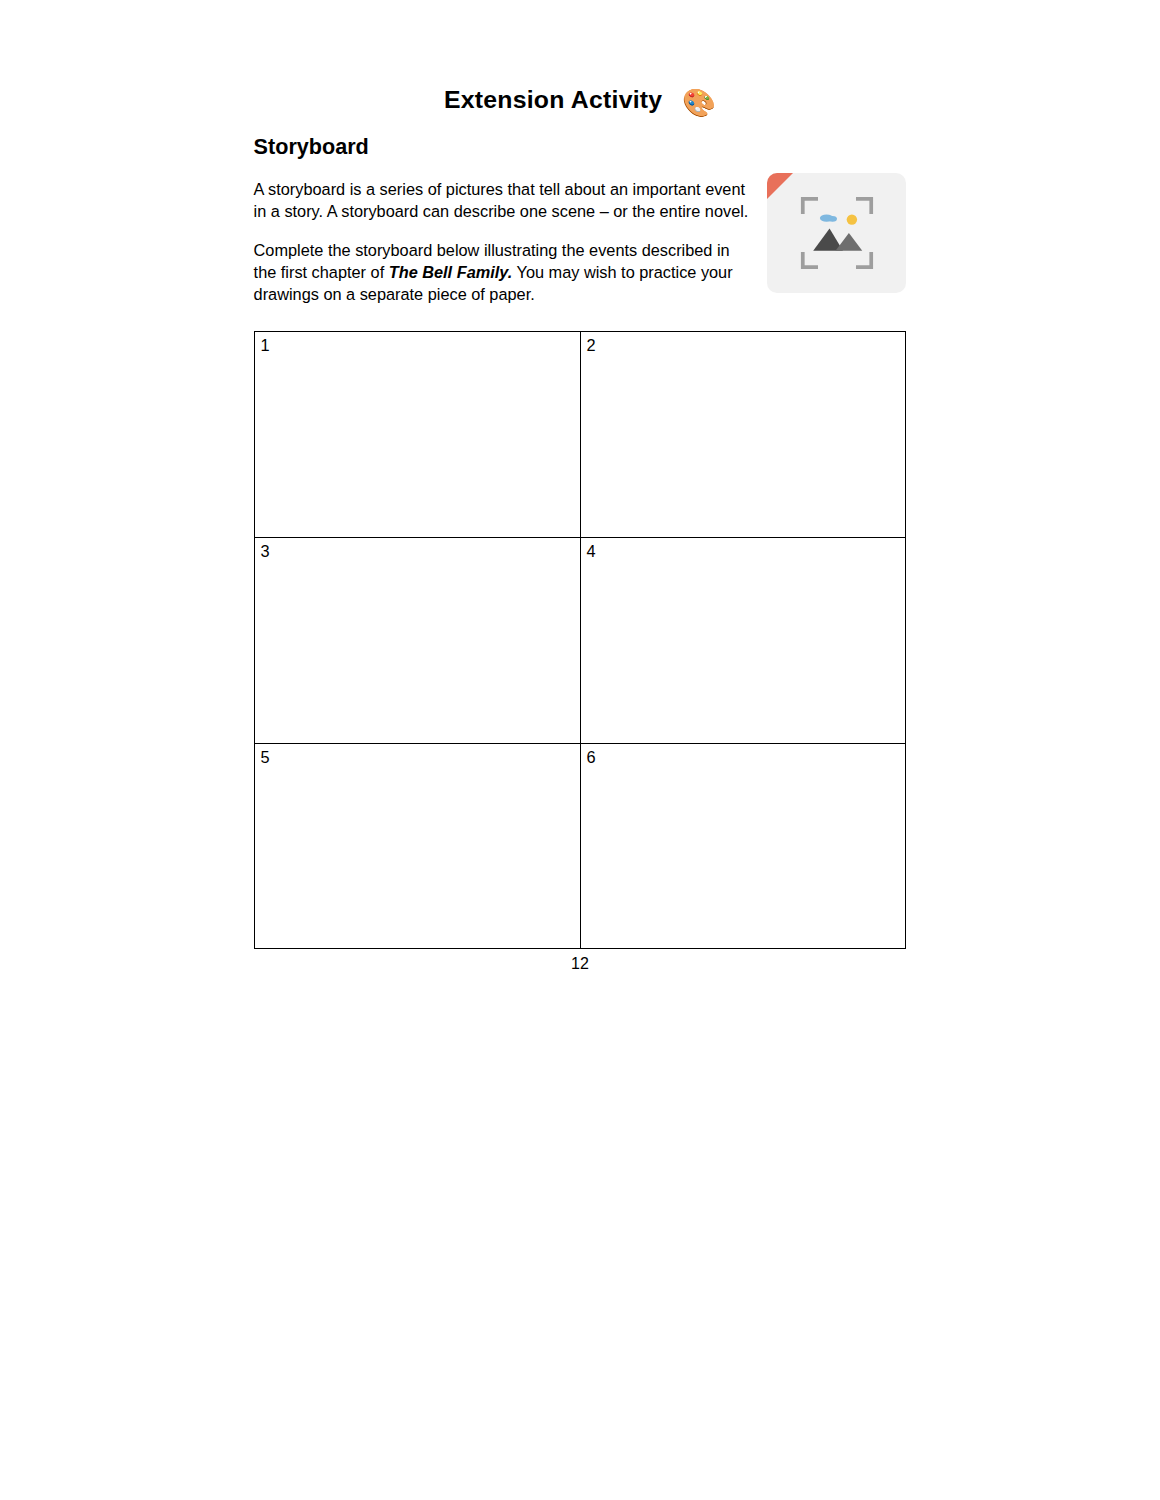Extension Activity 🎨
Storyboard
A storyboard is a series of pictures that tell about an important event in a story. A storyboard can describe one scene – or the entire novel.
Complete the storyboard below illustrating the events described in the first chapter of The Bell Family. You may wish to practice your drawings on a separate piece of paper.
| 1 | 2 |
| 3 | 4 |
| 5 | 6 |
12